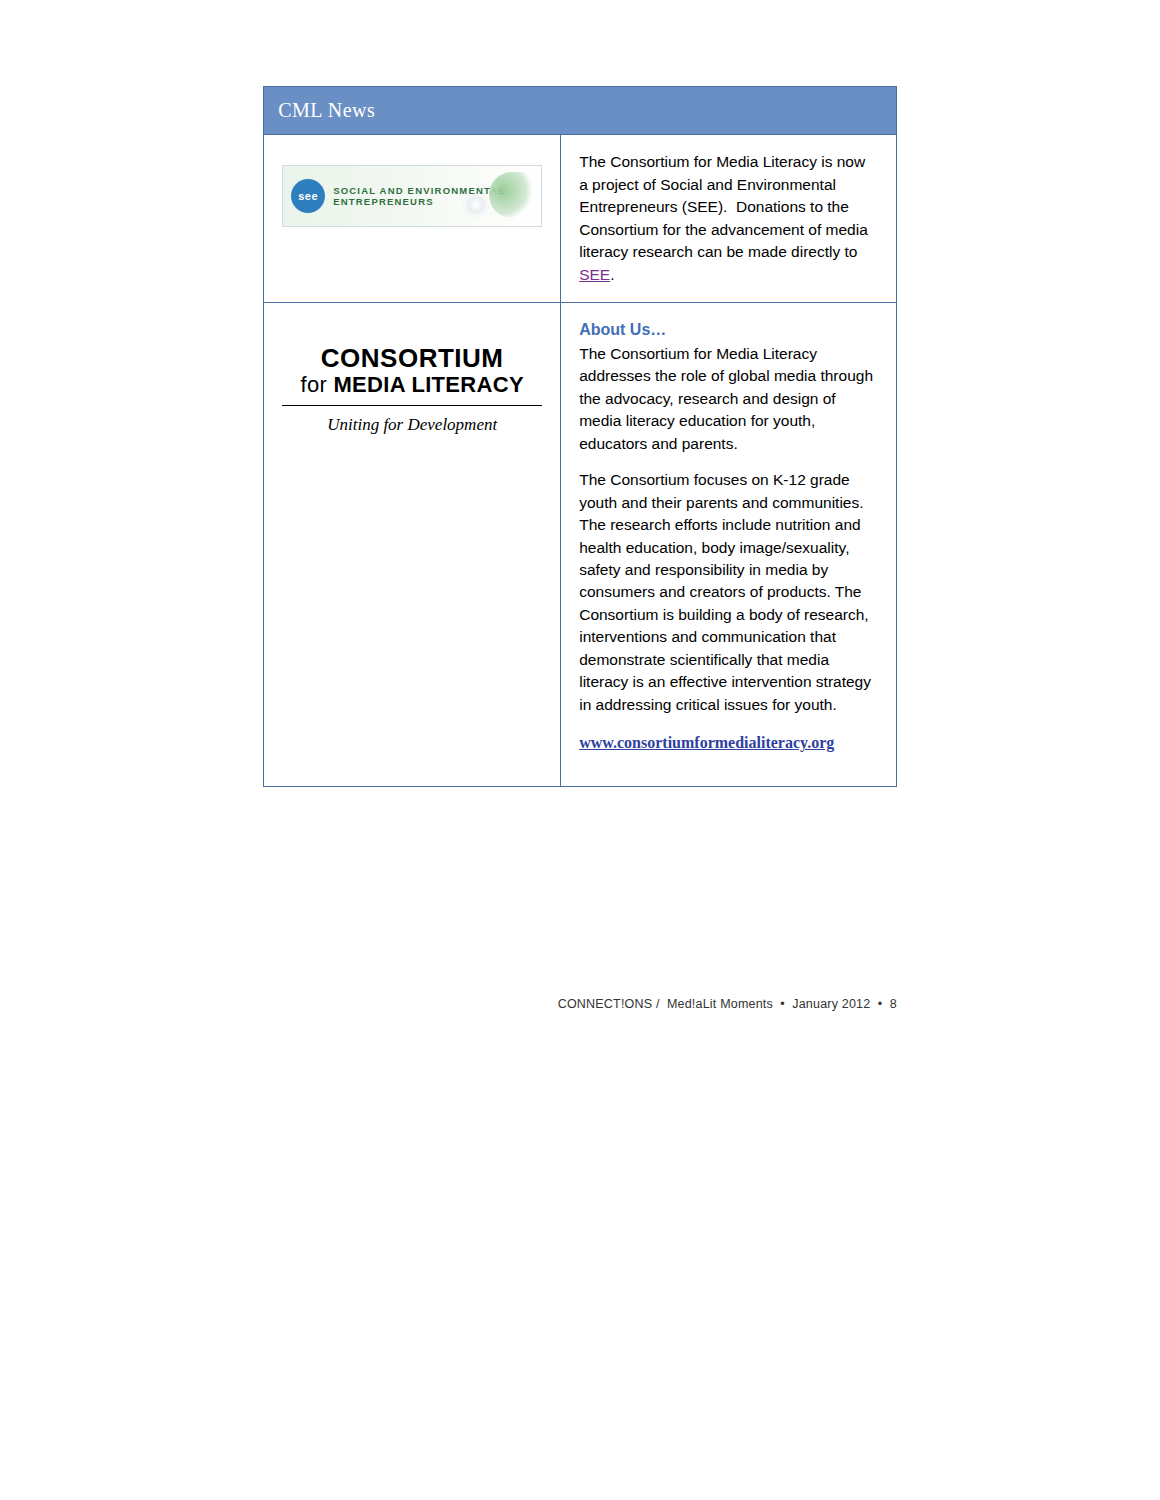| CML News |
| --- |
| see SOCIAL AND ENVIRONMENTAL ENTREPRENEURS | The Consortium for Media Literacy is now a project of Social and Environmental Entrepreneurs (SEE). Donations to the Consortium for the advancement of media literacy research can be made directly to SEE . |
| CONSORTIUM for MEDIA LITERACY Uniting for Development | About Us… The Consortium for Media Literacy addresses the role of global media through the advocacy, research and design of media literacy education for youth, educators and parents. The Consortium focuses on K-12 grade youth and their parents and communities. The research efforts include nutrition and health education, body image/sexuality, safety and responsibility in media by consumers and creators of products. The Consortium is building a body of research, interventions and communication that demonstrate scientifically that media literacy is an effective intervention strategy in addressing critical issues for youth. www.consortiumformedialiteracy.org |
CONNECT!ONS / Med!aLit Moments • January 2012 • 8